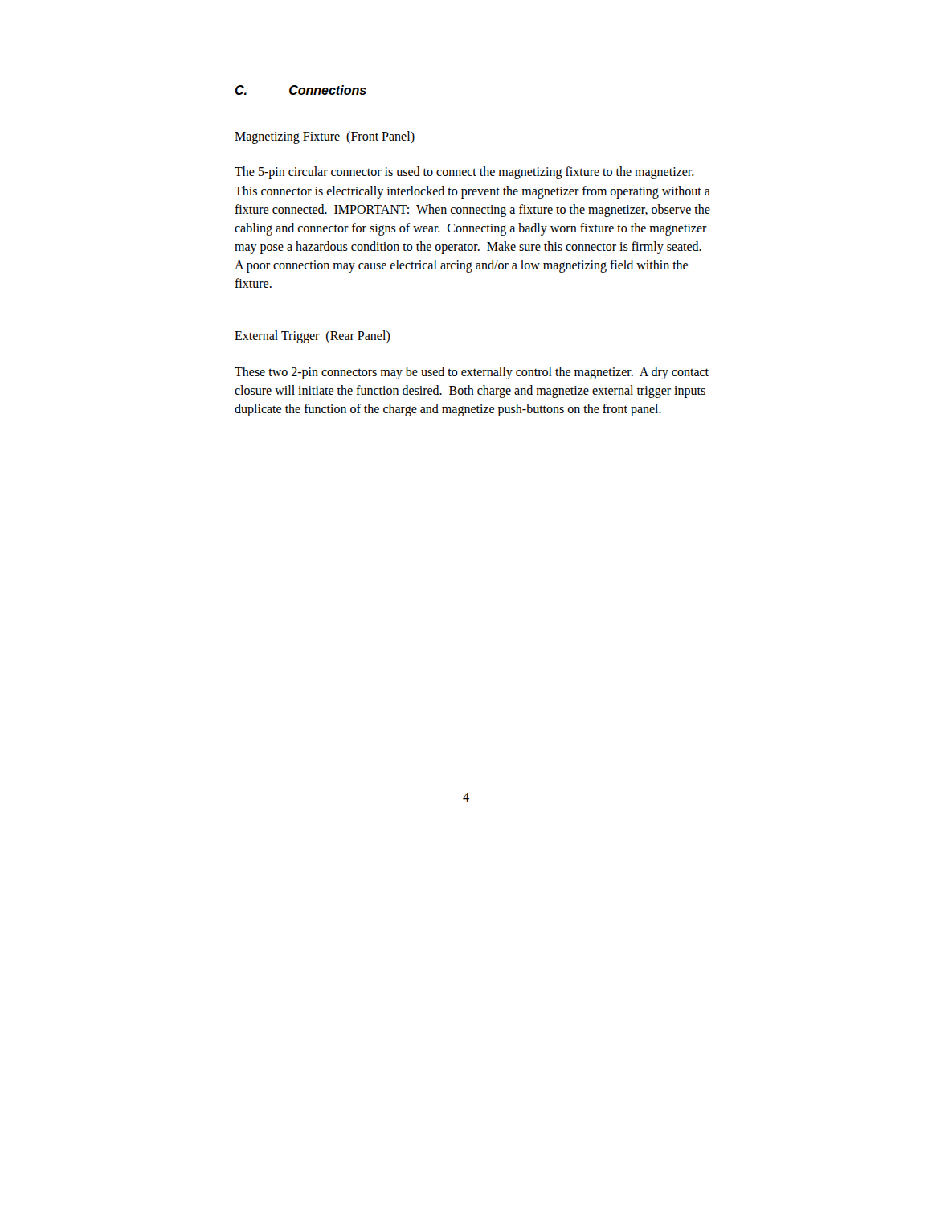C. Connections
Magnetizing Fixture (Front Panel)
The 5-pin circular connector is used to connect the magnetizing fixture to the magnetizer. This connector is electrically interlocked to prevent the magnetizer from operating without a fixture connected. IMPORTANT: When connecting a fixture to the magnetizer, observe the cabling and connector for signs of wear. Connecting a badly worn fixture to the magnetizer may pose a hazardous condition to the operator. Make sure this connector is firmly seated. A poor connection may cause electrical arcing and/or a low magnetizing field within the fixture.
External Trigger (Rear Panel)
These two 2-pin connectors may be used to externally control the magnetizer. A dry contact closure will initiate the function desired. Both charge and magnetize external trigger inputs duplicate the function of the charge and magnetize push-buttons on the front panel.
4